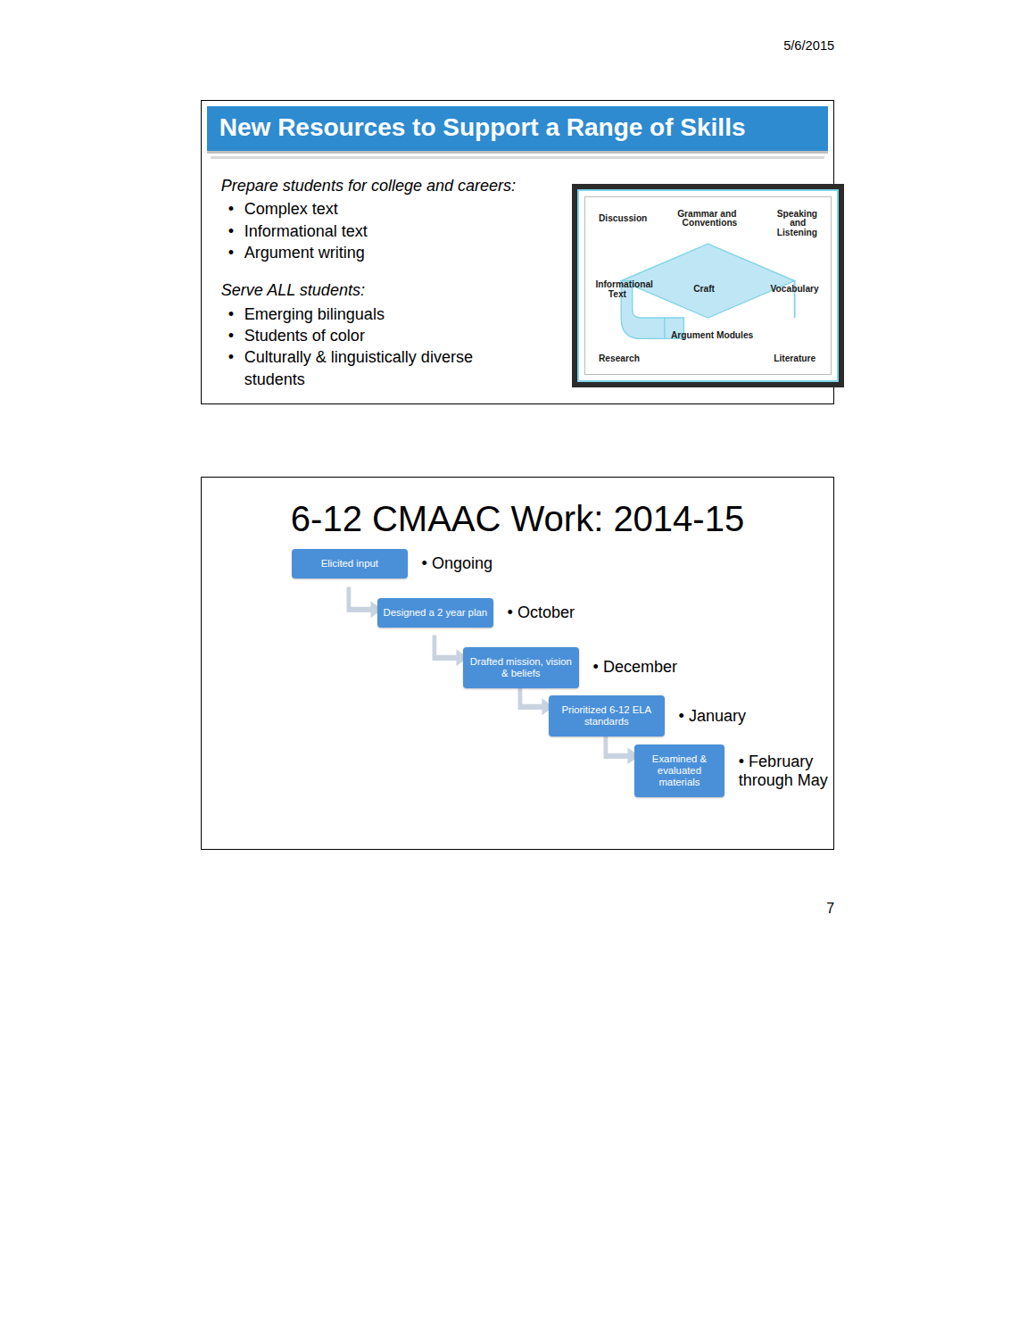5/6/2015
New Resources to Support a Range of Skills
Prepare students for college and careers:
Complex text
Informational text
Argument writing
Serve ALL students:
Emerging bilinguals
Students of color
Culturally & linguistically diverse students
Discussion Grammar and Conventions Speaking and Listening Informational Text Craft Vocabulary Argument Modules Research Literature
6-12 CMAAC Work: 2014-15
Elicited input
• Ongoing
Designed a 2 year plan
• October
Drafted mission, vision & beliefs
• December
Prioritized 6-12 ELA standards
• January
Examined & evaluated materials
• February through May
7